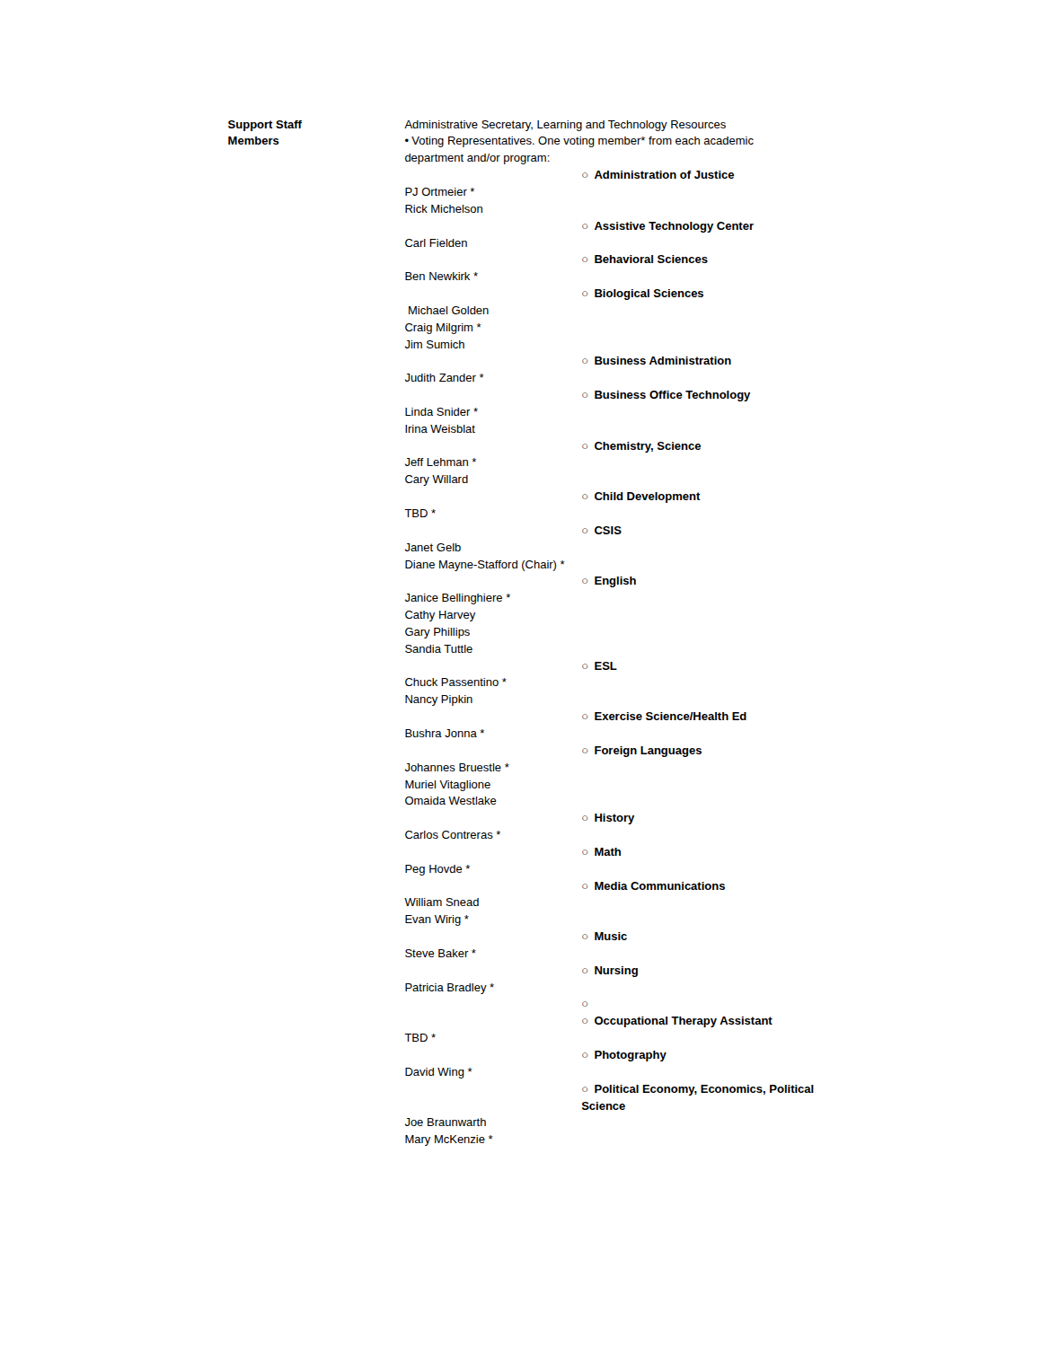| Support Staff | Administrative Secretary, Learning and Technology Resources |
| Members | • Voting Representatives. One voting member* from each academic department and/or program: ○ Administration of Justice PJ Ortmeier * Rick Michelson ○ Assistive Technology Center Carl Fielden ○ Behavioral Sciences Ben Newkirk * ○ Biological Sciences Michael Golden Craig Milgrim * Jim Sumich ○ Business Administration Judith Zander * ○ Business Office Technology Linda Snider * Irina Weisblat ○ Chemistry, Science Jeff Lehman * Cary Willard ○ Child Development TBD * ○ CSIS Janet Gelb Diane Mayne-Stafford (Chair) * ○ English Janice Bellinghiere * Cathy Harvey Gary Phillips Sandia Tuttle ○ ESL Chuck Passentino * Nancy Pipkin ○ Exercise Science/Health Ed Bushra Jonna * ○ Foreign Languages Johannes Bruestle * Muriel Vitaglione Omaida Westlake ○ History Carlos Contreras * ○ Math Peg Hovde * ○ Media Communications William Snead Evan Wirig * ○ Music Steve Baker * ○ Nursing Patricia Bradley * ○ ○ Occupational Therapy Assistant TBD * ○ Photography David Wing * ○ Political Economy, Economics, Political Science Joe Braunwarth Mary McKenzie * |